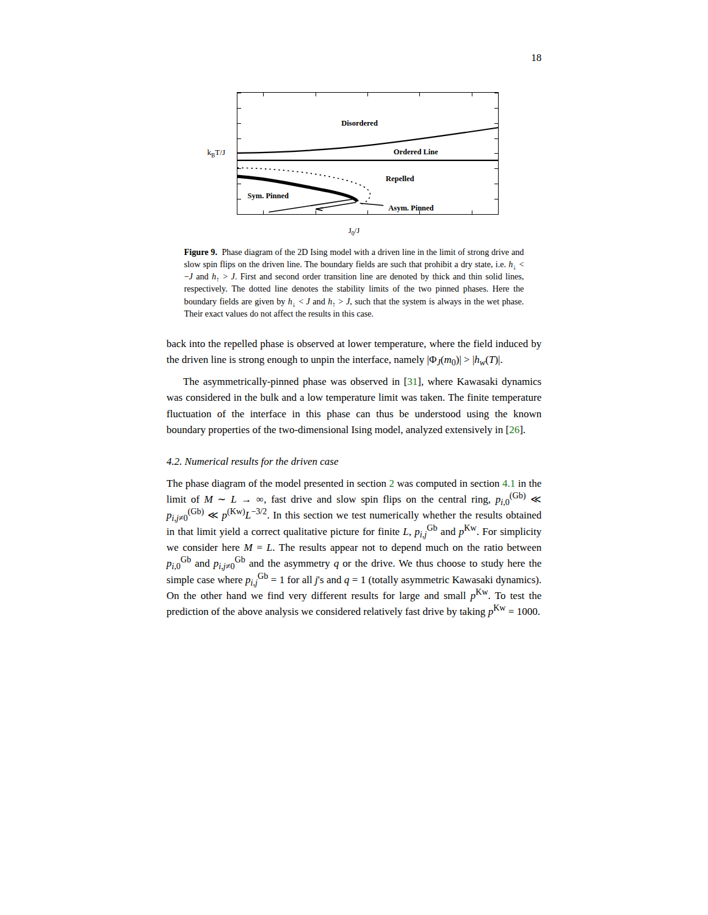18
kBT/J
J0/J
4.5
4
3.5
3
2.5
2
1.5
1
0.5
0.2
0.4
0.6
0.8
1
Disordered
Ordered Line
Repelled
Sym. Pinned
Asym. Pinned
Figure 9. Phase diagram of the 2D Ising model with a driven line in the limit of strong drive and slow spin flips on the driven line. The boundary fields are such that prohibit a dry state, i.e. h↓ < −J and h↑ > J. First and second order transition line are denoted by thick and thin solid lines, respectively. The dotted line denotes the stability limits of the two pinned phases. Here the boundary fields are given by h↓ < J and h↑ > J, such that the system is always in the wet phase. Their exact values do not affect the results in this case.
back into the repelled phase is observed at lower temperature, where the field induced by the driven line is strong enough to unpin the interface, namely |ΦJ(m0)| > |hw(T)|.
The asymmetrically-pinned phase was observed in [31], where Kawasaki dynamics was considered in the bulk and a low temperature limit was taken. The finite temperature fluctuation of the interface in this phase can thus be understood using the known boundary properties of the two-dimensional Ising model, analyzed extensively in [26].
4.2. Numerical results for the driven case
The phase diagram of the model presented in section 2 was computed in section 4.1 in the limit of M ∼ L → ∞, fast drive and slow spin flips on the central ring, pi,0(Gb) ≪ pi,j≠0(Gb) ≪ p(Kw)L−3/2. In this section we test numerically whether the results obtained in that limit yield a correct qualitative picture for finite L, pi,jGb and pKw. For simplicity we consider here M = L. The results appear not to depend much on the ratio between pi,0Gb and pi,j≠0Gb and the asymmetry q or the drive. We thus choose to study here the simple case where pi,jGb = 1 for all j's and q = 1 (totally asymmetric Kawasaki dynamics). On the other hand we find very different results for large and small pKw. To test the prediction of the above analysis we considered relatively fast drive by taking pKw = 1000.